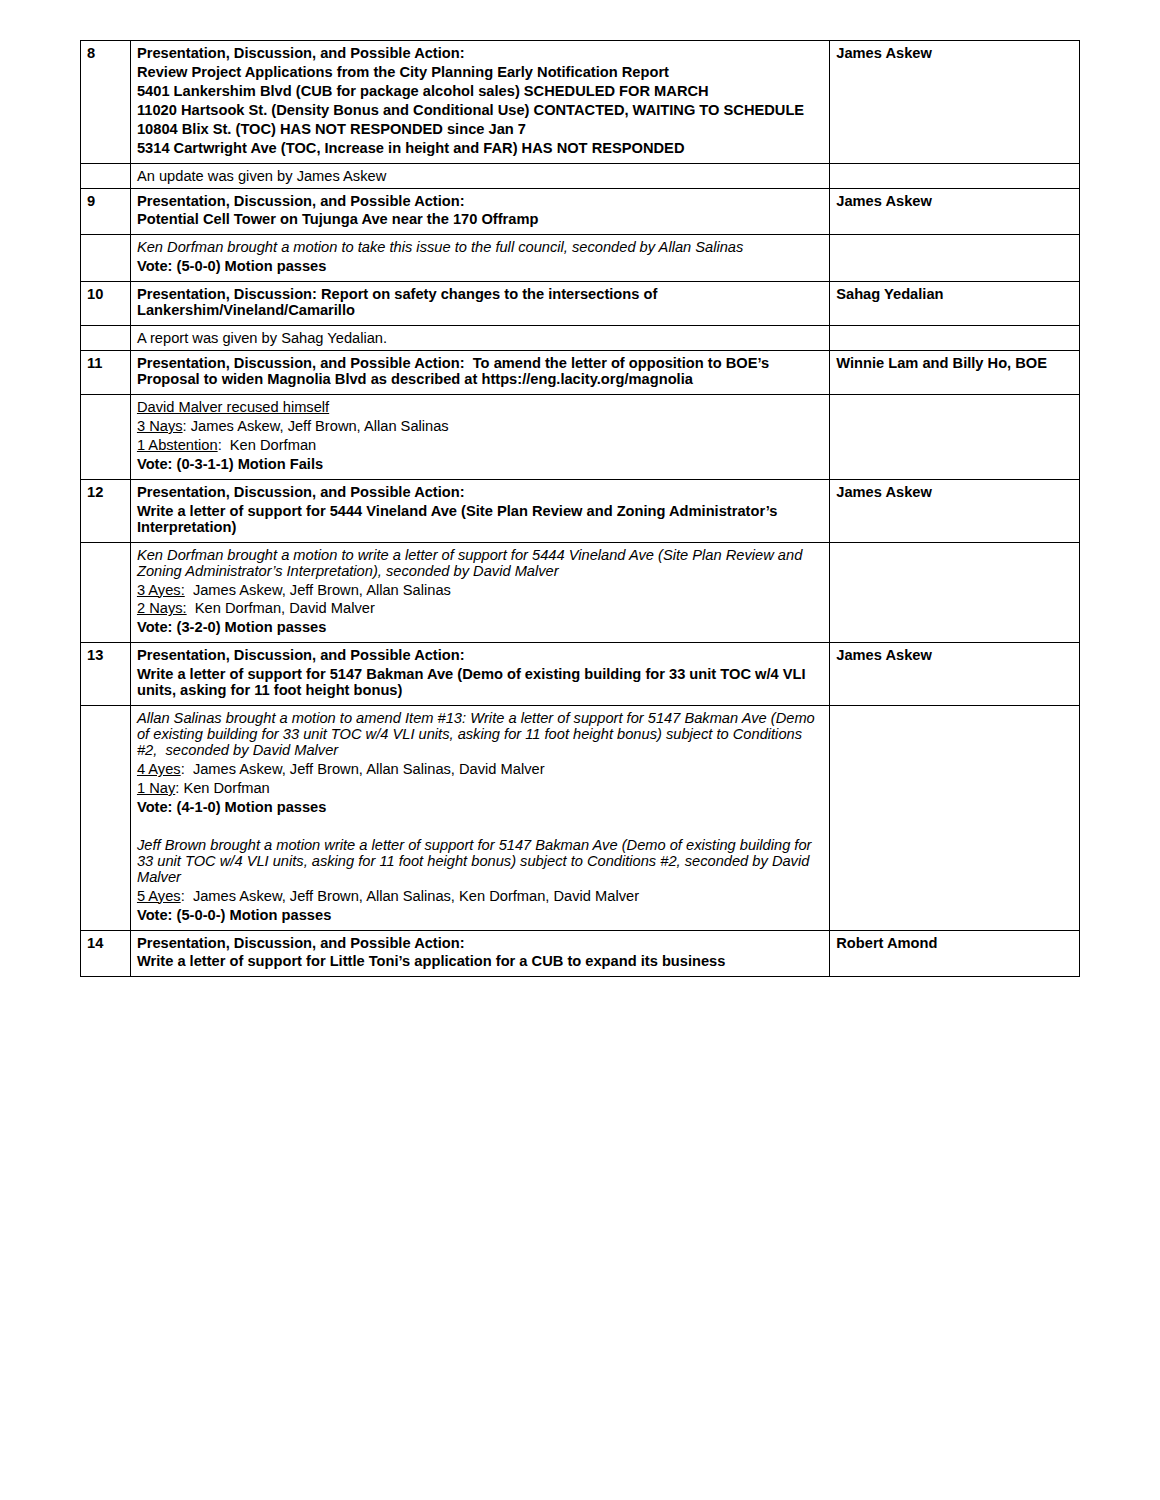| 8 | Presentation, Discussion, and Possible Action: Review Project Applications from the City Planning Early Notification Report 5401 Lankershim Blvd (CUB for package alcohol sales) SCHEDULED FOR MARCH 11020 Hartsook St. (Density Bonus and Conditional Use) CONTACTED, WAITING TO SCHEDULE 10804 Blix St. (TOC) HAS NOT RESPONDED since Jan 7 5314 Cartwright Ave (TOC, Increase in height and FAR) HAS NOT RESPONDED | James Askew |
| | An update was given by James Askew | |
| 9 | Presentation, Discussion, and Possible Action: Potential Cell Tower on Tujunga Ave near the 170 Offramp | James Askew |
| | Ken Dorfman brought a motion to take this issue to the full council, seconded by Allan Salinas Vote: (5-0-0) Motion passes | |
| 10 | Presentation, Discussion: Report on safety changes to the intersections of Lankershim/Vineland/Camarillo | Sahag Yedalian |
| | A report was given by Sahag Yedalian. | |
| 11 | Presentation, Discussion, and Possible Action: To amend the letter of opposition to BOE’s Proposal to widen Magnolia Blvd as described at https://eng.lacity.org/magnolia | Winnie Lam and Billy Ho, BOE |
| | David Malver recused himself 3 Nays : James Askew, Jeff Brown, Allan Salinas 1 Abstention : Ken Dorfman Vote: (0-3-1-1) Motion Fails | |
| 12 | Presentation, Discussion, and Possible Action: Write a letter of support for 5444 Vineland Ave (Site Plan Review and Zoning Administrator’s Interpretation) | James Askew |
| | Ken Dorfman brought a motion to write a letter of support for 5444 Vineland Ave (Site Plan Review and Zoning Administrator’s Interpretation), seconded by David Malver 3 Ayes: James Askew, Jeff Brown, Allan Salinas 2 Nays: Ken Dorfman, David Malver Vote: (3-2-0) Motion passes | |
| 13 | Presentation, Discussion, and Possible Action: Write a letter of support for 5147 Bakman Ave (Demo of existing building for 33 unit TOC w/4 VLI units, asking for 11 foot height bonus) | James Askew |
| | Allan Salinas brought a motion to amend Item #13: Write a letter of support for 5147 Bakman Ave (Demo of existing building for 33 unit TOC w/4 VLI units, asking for 11 foot height bonus) subject to Conditions #2, seconded by David Malver 4 Ayes : James Askew, Jeff Brown, Allan Salinas, David Malver 1 Nay : Ken Dorfman Vote: (4-1-0) Motion passes Jeff Brown brought a motion write a letter of support for 5147 Bakman Ave (Demo of existing building for 33 unit TOC w/4 VLI units, asking for 11 foot height bonus) subject to Conditions #2, seconded by David Malver 5 Ayes : James Askew, Jeff Brown, Allan Salinas, Ken Dorfman, David Malver Vote: (5-0-0-) Motion passes | |
| 14 | Presentation, Discussion, and Possible Action: Write a letter of support for Little Toni’s application for a CUB to expand its business | Robert Amond |